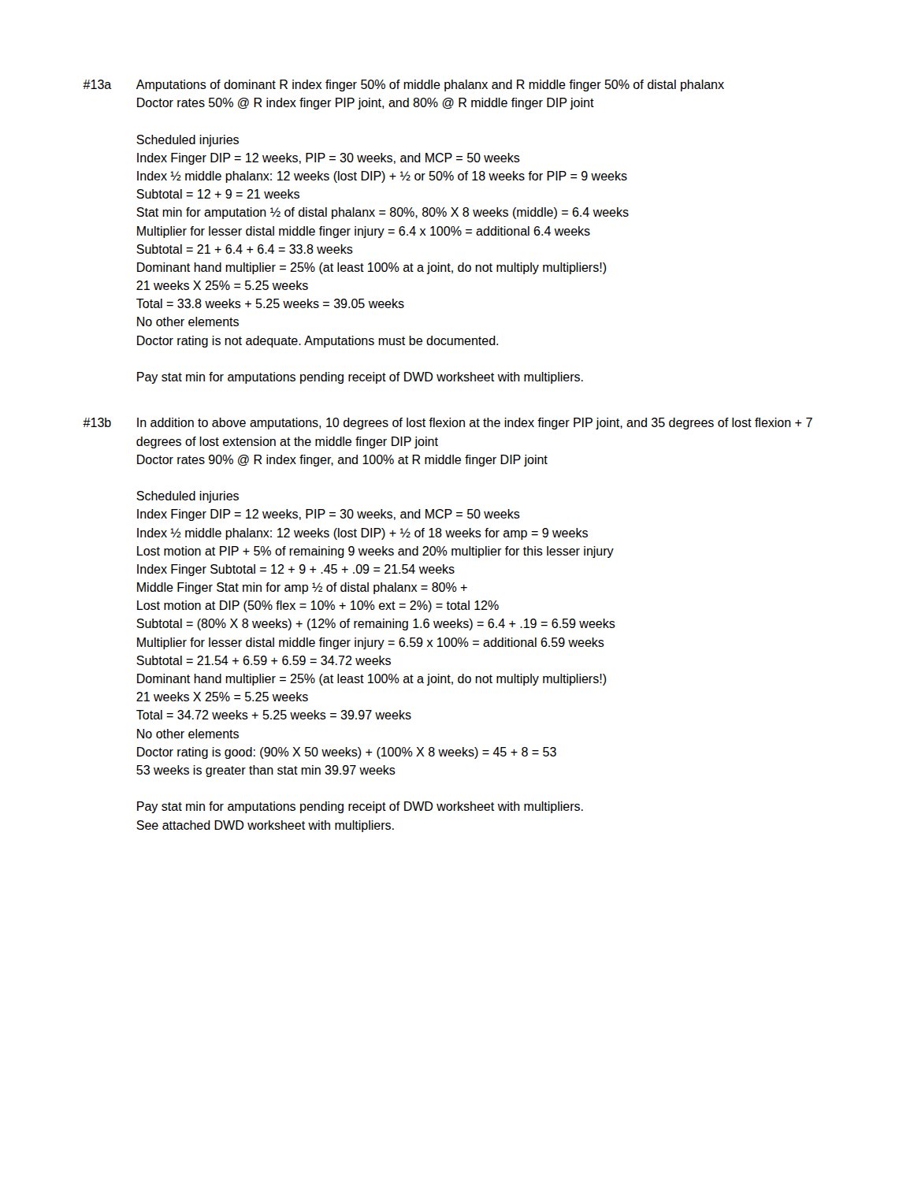#13a
Amputations of dominant R index finger 50% of middle phalanx and R middle finger 50% of distal phalanx
Doctor rates 50% @ R index finger PIP joint, and 80% @ R middle finger DIP joint
Scheduled injuries
Index Finger DIP = 12 weeks, PIP = 30 weeks, and MCP = 50 weeks
Index ½ middle phalanx: 12 weeks (lost DIP) + ½ or 50% of 18 weeks for PIP = 9 weeks
Subtotal = 12 + 9 = 21 weeks
Stat min for amputation ½ of distal phalanx = 80%, 80% X 8 weeks (middle) = 6.4 weeks
Multiplier for lesser distal middle finger injury = 6.4 x 100% = additional 6.4 weeks
Subtotal = 21 + 6.4 + 6.4 = 33.8 weeks
Dominant hand multiplier = 25% (at least 100% at a joint, do not multiply multipliers!)
21 weeks X 25% = 5.25 weeks
Total = 33.8 weeks + 5.25 weeks = 39.05 weeks
No other elements
Doctor rating is not adequate. Amputations must be documented.
Pay stat min for amputations pending receipt of DWD worksheet with multipliers.
#13b
In addition to above amputations, 10 degrees of lost flexion at the index finger PIP joint, and 35 degrees of lost flexion + 7 degrees of lost extension at the middle finger DIP joint
Doctor rates 90% @ R index finger, and 100% at R middle finger DIP joint
Scheduled injuries
Index Finger DIP = 12 weeks, PIP = 30 weeks, and MCP = 50 weeks
Index ½ middle phalanx: 12 weeks (lost DIP) + ½ of 18 weeks for amp = 9 weeks
Lost motion at PIP + 5% of remaining 9 weeks and 20% multiplier for this lesser injury
Index Finger Subtotal = 12 + 9 + .45 + .09 = 21.54 weeks
Middle Finger Stat min for amp ½ of distal phalanx = 80% +
Lost motion at DIP (50% flex = 10% + 10% ext = 2%) = total 12%
Subtotal = (80% X 8 weeks) + (12% of remaining 1.6 weeks) = 6.4 + .19 = 6.59 weeks
Multiplier for lesser distal middle finger injury = 6.59 x 100% = additional 6.59 weeks
Subtotal = 21.54 + 6.59 + 6.59 = 34.72 weeks
Dominant hand multiplier = 25% (at least 100% at a joint, do not multiply multipliers!)
21 weeks X 25% = 5.25 weeks
Total = 34.72 weeks + 5.25 weeks = 39.97 weeks
No other elements
Doctor rating is good: (90% X 50 weeks) + (100% X 8 weeks) = 45 + 8 = 53
53 weeks is greater than stat min 39.97 weeks
Pay stat min for amputations pending receipt of DWD worksheet with multipliers.
See attached DWD worksheet with multipliers.